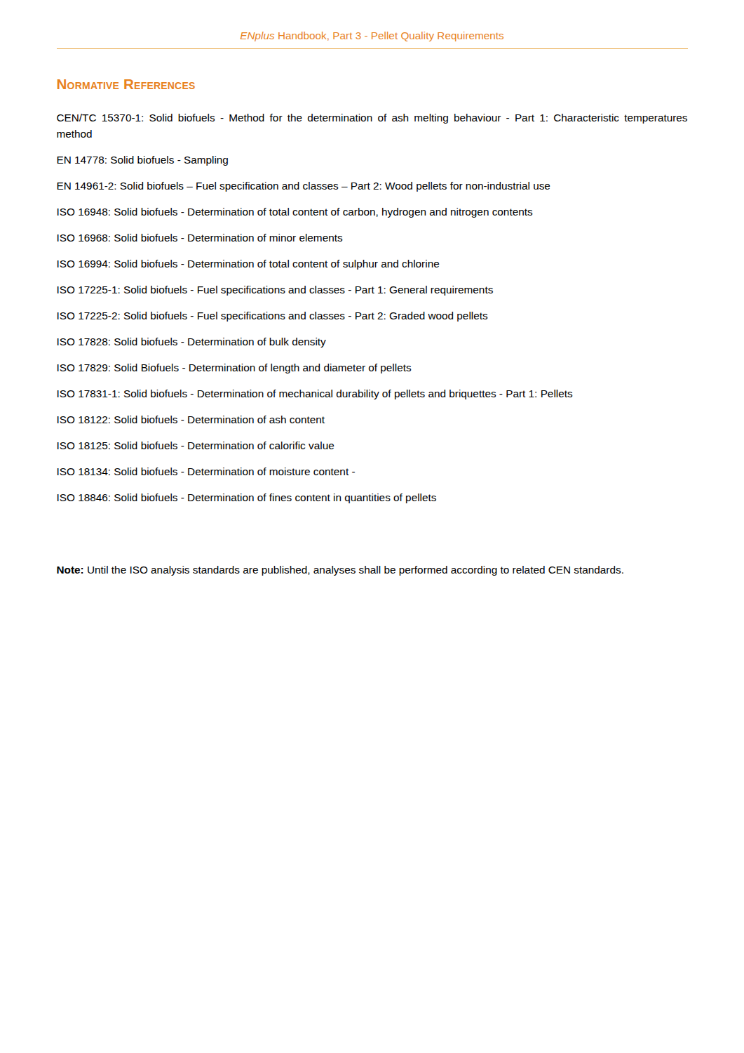ENplus Handbook, Part 3 - Pellet Quality Requirements
Normative References
CEN/TC 15370-1: Solid biofuels - Method for the determination of ash melting behaviour - Part 1: Characteristic temperatures method
EN 14778: Solid biofuels - Sampling
EN 14961-2: Solid biofuels – Fuel specification and classes – Part 2: Wood pellets for non-industrial use
ISO 16948: Solid biofuels - Determination of total content of carbon, hydrogen and nitrogen contents
ISO 16968: Solid biofuels - Determination of minor elements
ISO 16994: Solid biofuels - Determination of total content of sulphur and chlorine
ISO 17225-1: Solid biofuels - Fuel specifications and classes - Part 1: General requirements
ISO 17225-2: Solid biofuels - Fuel specifications and classes - Part 2: Graded wood pellets
ISO 17828: Solid biofuels - Determination of bulk density
ISO 17829: Solid Biofuels - Determination of length and diameter of pellets
ISO 17831-1: Solid biofuels - Determination of mechanical durability of pellets and briquettes - Part 1: Pellets
ISO 18122: Solid biofuels - Determination of ash content
ISO 18125: Solid biofuels - Determination of calorific value
ISO 18134: Solid biofuels - Determination of moisture content -
ISO 18846: Solid biofuels - Determination of fines content in quantities of pellets
Note: Until the ISO analysis standards are published, analyses shall be performed according to related CEN standards.